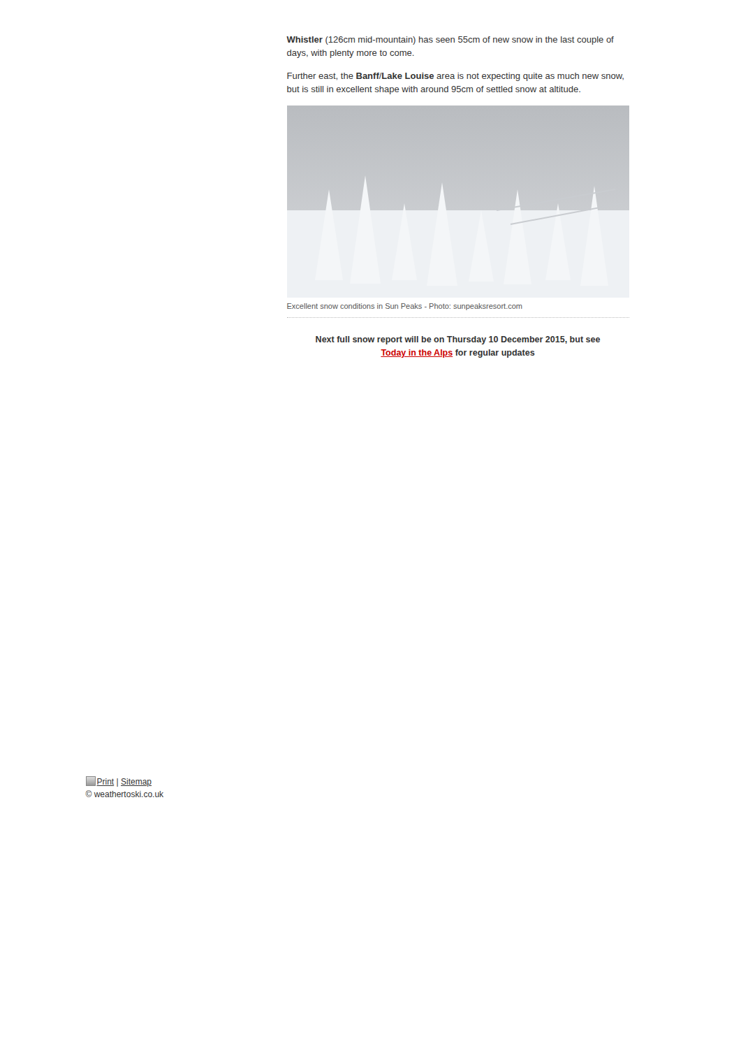Whistler (126cm mid-mountain) has seen 55cm of new snow in the last couple of days, with plenty more to come.
Further east, the Banff/Lake Louise area is not expecting quite as much new snow, but is still in excellent shape with around 95cm of settled snow at altitude.
Excellent snow conditions in Sun Peaks - Photo: sunpeaksresort.com
Next full snow report will be on Thursday 10 December 2015, but see
Today in the Alps for regular updates
Print | Sitemap
© weathertoski.co.uk